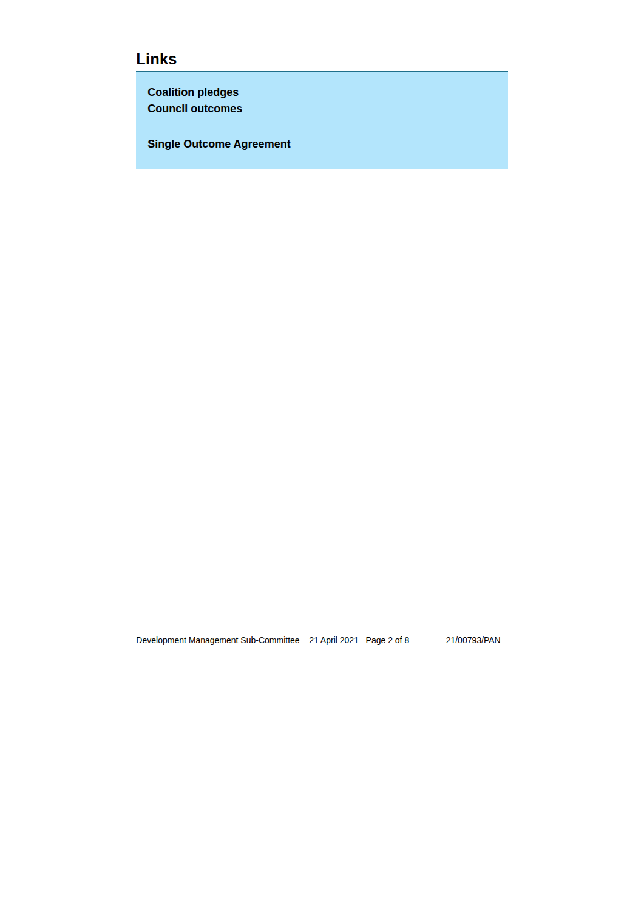Links
Coalition pledges
Council outcomes
Single Outcome Agreement
Development Management Sub-Committee – 21 April 2021 Page 2 of 8 21/00793/PAN